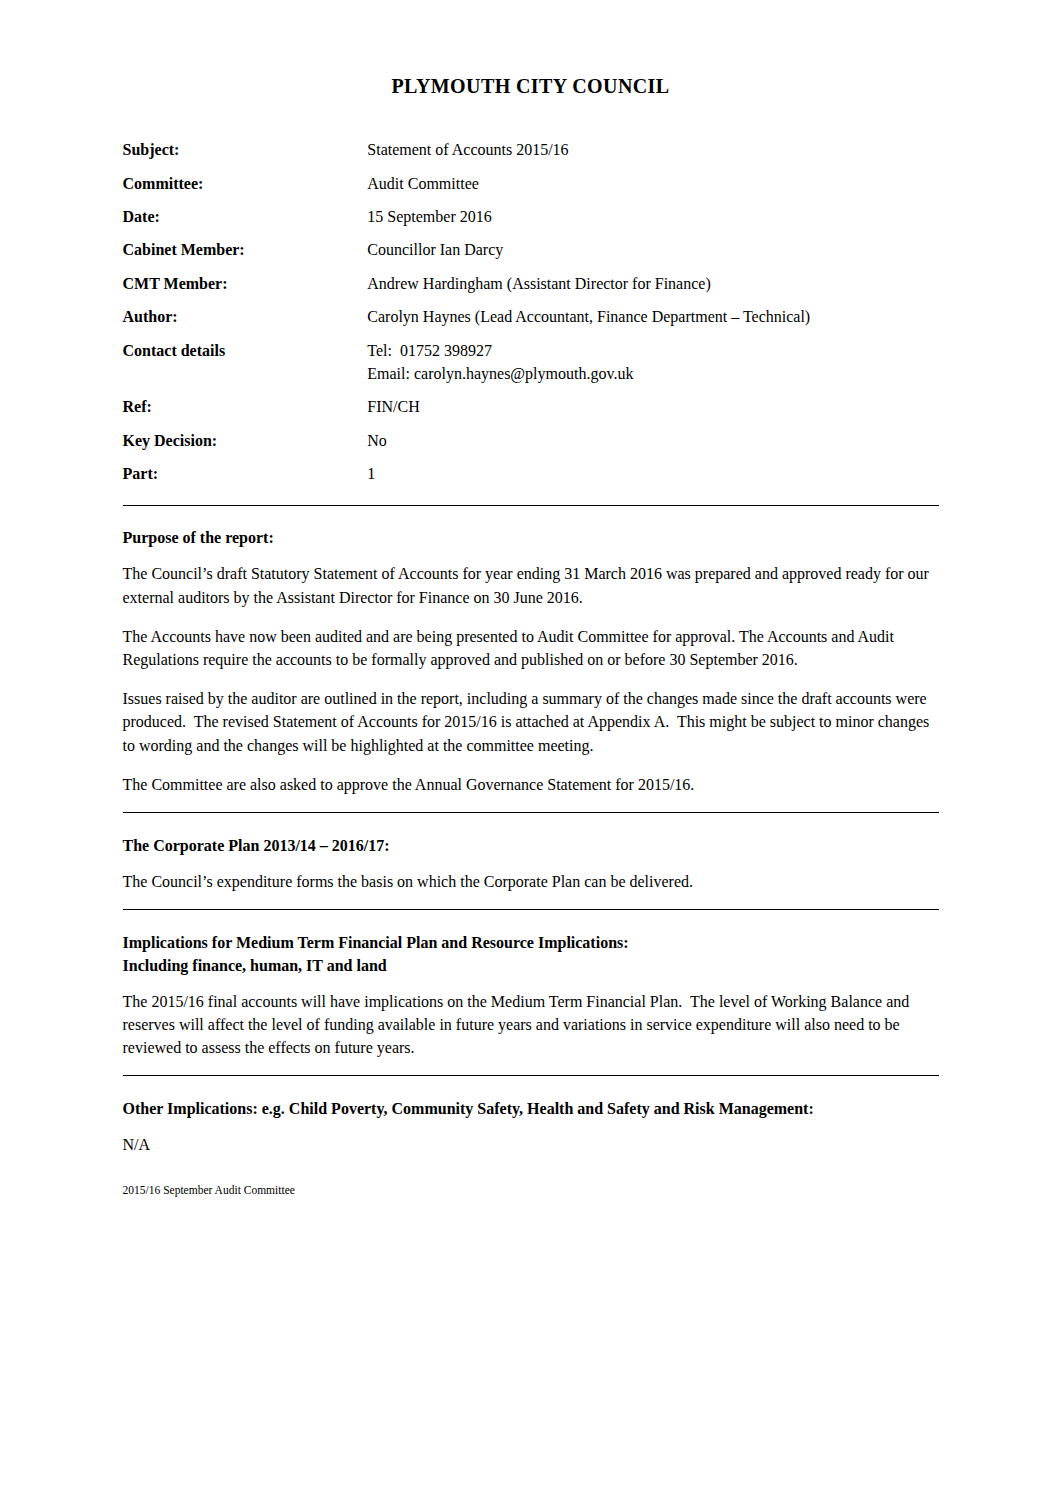PLYMOUTH CITY COUNCIL
| Subject: | Statement of Accounts 2015/16 |
| Committee: | Audit Committee |
| Date: | 15 September 2016 |
| Cabinet Member: | Councillor Ian Darcy |
| CMT Member: | Andrew Hardingham (Assistant Director for Finance) |
| Author: | Carolyn Haynes (Lead Accountant, Finance Department – Technical) |
| Contact details | Tel: 01752 398927 Email: carolyn.haynes@plymouth.gov.uk |
| Ref: | FIN/CH |
| Key Decision: | No |
| Part: | 1 |
Purpose of the report:
The Council’s draft Statutory Statement of Accounts for year ending 31 March 2016 was prepared and approved ready for our external auditors by the Assistant Director for Finance on 30 June 2016.
The Accounts have now been audited and are being presented to Audit Committee for approval. The Accounts and Audit Regulations require the accounts to be formally approved and published on or before 30 September 2016.
Issues raised by the auditor are outlined in the report, including a summary of the changes made since the draft accounts were produced. The revised Statement of Accounts for 2015/16 is attached at Appendix A. This might be subject to minor changes to wording and the changes will be highlighted at the committee meeting.
The Committee are also asked to approve the Annual Governance Statement for 2015/16.
The Corporate Plan 2013/14 – 2016/17:
The Council’s expenditure forms the basis on which the Corporate Plan can be delivered.
Implications for Medium Term Financial Plan and Resource Implications:
Including finance, human, IT and land
The 2015/16 final accounts will have implications on the Medium Term Financial Plan. The level of Working Balance and reserves will affect the level of funding available in future years and variations in service expenditure will also need to be reviewed to assess the effects on future years.
Other Implications: e.g. Child Poverty, Community Safety, Health and Safety and Risk Management:
N/A
2015/16 September Audit Committee